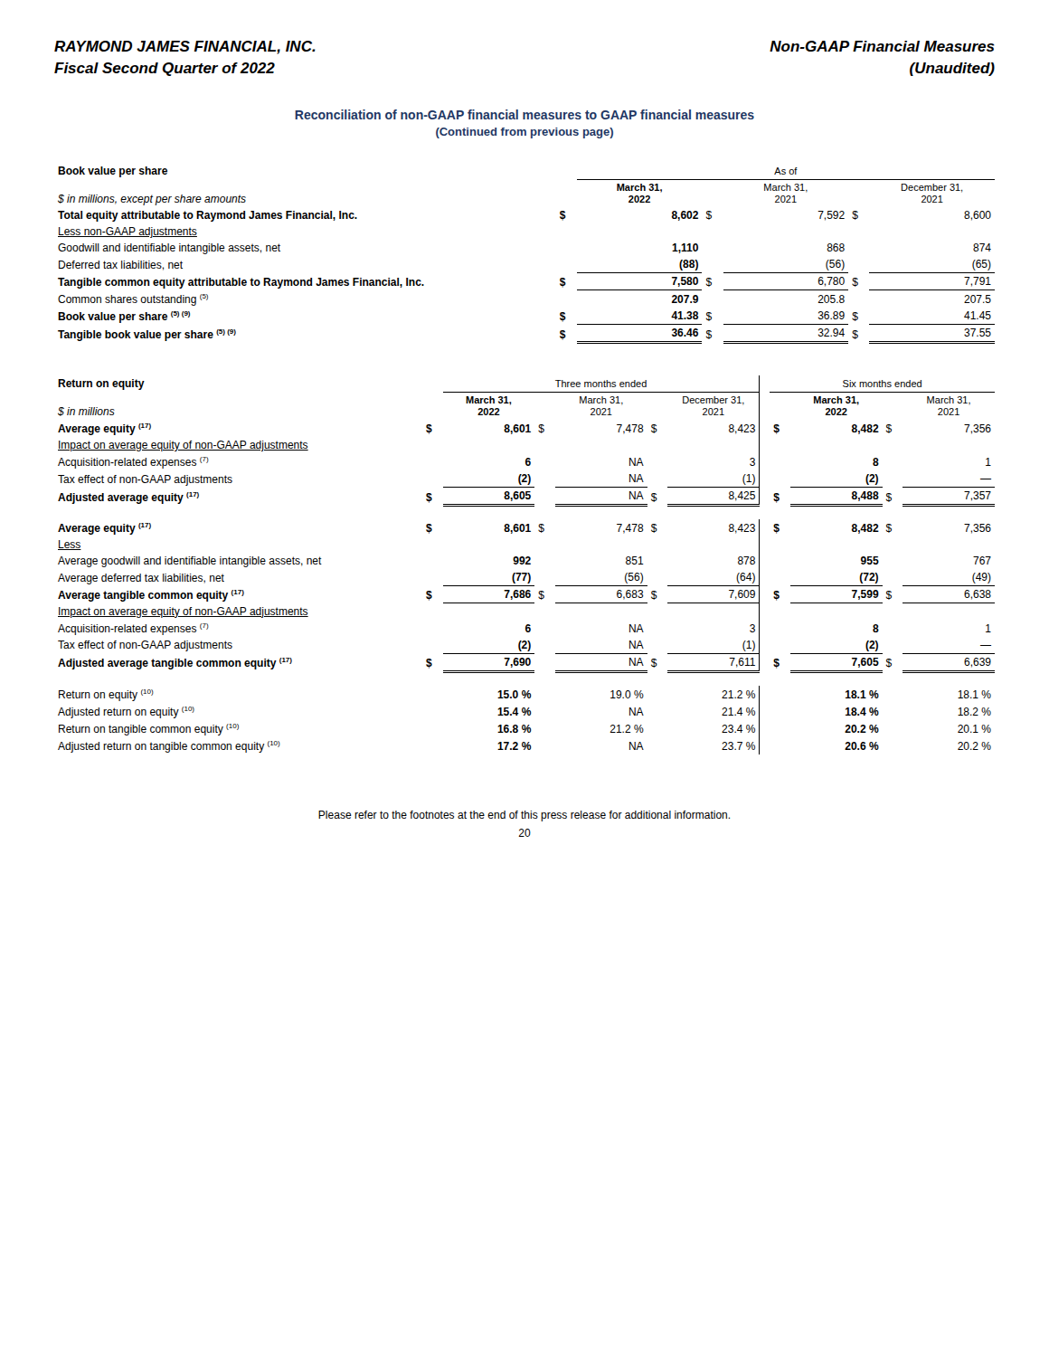RAYMOND JAMES FINANCIAL, INC.
Fiscal Second Quarter of 2022
Non-GAAP Financial Measures
(Unaudited)
Reconciliation of non-GAAP financial measures to GAAP financial measures
(Continued from previous page)
| Book value per share | | As of |
| $ in millions, except per share amounts | | March 31, 2022 | | March 31, 2021 | | December 31, 2021 |
| Total equity attributable to Raymond James Financial, Inc. | $ | 8,602 | $ | 7,592 | $ | 8,600 |
| Less non-GAAP adjustments | |
| Goodwill and identifiable intangible assets, net | | 1,110 | | 868 | | 874 |
| Deferred tax liabilities, net | | (88) | | (56) | | (65) |
| Tangible common equity attributable to Raymond James Financial, Inc. | $ | 7,580 | $ | 6,780 | $ | 7,791 |
| Common shares outstanding (5) | | 207.9 | | 205.8 | | 207.5 |
| Book value per share (5) (9) | $ | 41.38 | $ | 36.89 | $ | 41.45 |
| Tangible book value per share (5) (9) | $ | 36.46 | $ | 32.94 | $ | 37.55 |
| Return on equity | | Three months ended | | Six months ended |
| $ in millions | | March 31, 2022 | | March 31, 2021 | | December 31, 2021 | | | March 31, 2022 | | March 31, 2021 |
| Average equity (17) | $ | 8,601 | $ | 7,478 | $ | 8,423 | | $ | 8,482 | $ | 7,356 |
| Impact on average equity of non-GAAP adjustments | | | |
| Acquisition-related expenses (7) | | 6 | | NA | | 3 | | | 8 | | 1 |
| Tax effect of non-GAAP adjustments | | (2) | | NA | | (1) | | | (2) | | — |
| Adjusted average equity (17) | $ | 8,605 | | NA | $ | 8,425 | | $ | 8,488 | $ | 7,357 |
| Average equity (17) | $ | 8,601 | $ | 7,478 | $ | 8,423 | | $ | 8,482 | $ | 7,356 |
| Less | | | |
| Average goodwill and identifiable intangible assets, net | | 992 | | 851 | | 878 | | | 955 | | 767 |
| Average deferred tax liabilities, net | | (77) | | (56) | | (64) | | | (72) | | (49) |
| Average tangible common equity (17) | $ | 7,686 | $ | 6,683 | $ | 7,609 | | $ | 7,599 | $ | 6,638 |
| Impact on average equity of non-GAAP adjustments | | | |
| Acquisition-related expenses (7) | | 6 | | NA | | 3 | | | 8 | | 1 |
| Tax effect of non-GAAP adjustments | | (2) | | NA | | (1) | | | (2) | | — |
| Adjusted average tangible common equity (17) | $ | 7,690 | | NA | $ | 7,611 | | $ | 7,605 | $ | 6,639 |
| Return on equity (10) | | 15.0 % | | 19.0 % | | 21.2 % | | | 18.1 % | | 18.1 % |
| Adjusted return on equity (10) | | 15.4 % | | NA | | 21.4 % | | | 18.4 % | | 18.2 % |
| Return on tangible common equity (10) | | 16.8 % | | 21.2 % | | 23.4 % | | | 20.2 % | | 20.1 % |
| Adjusted return on tangible common equity (10) | | 17.2 % | | NA | | 23.7 % | | | 20.6 % | | 20.2 % |
Please refer to the footnotes at the end of this press release for additional information.
20